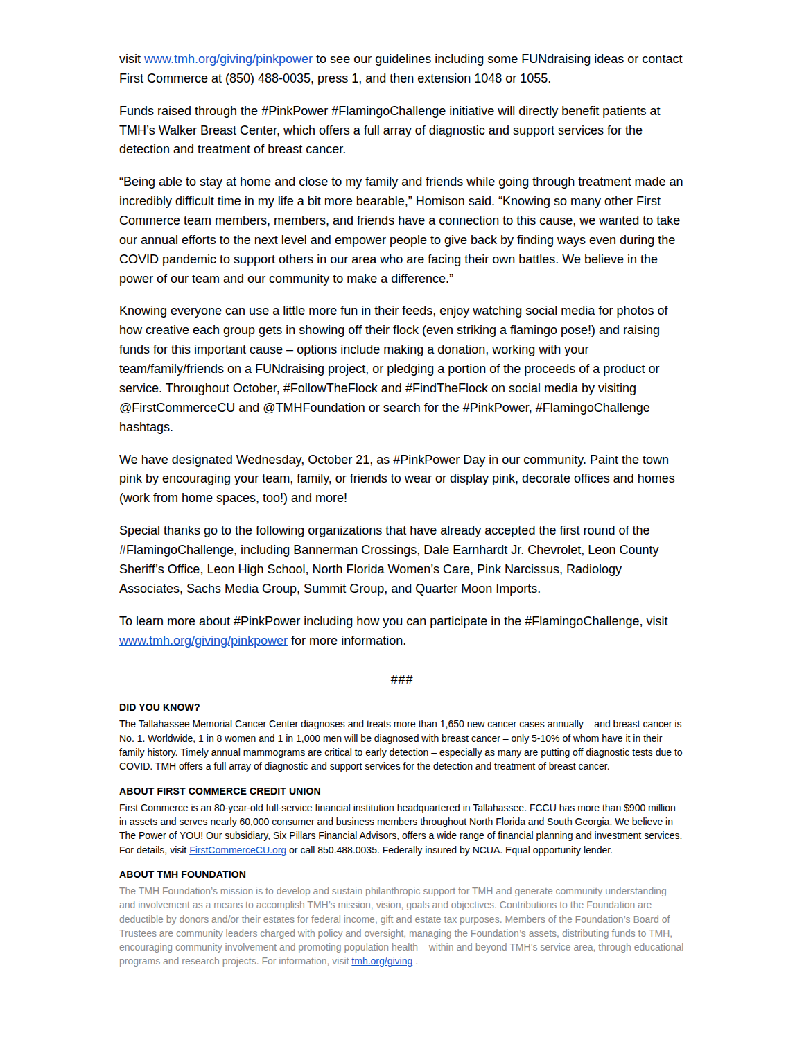visit www.tmh.org/giving/pinkpower to see our guidelines including some FUNdraising ideas or contact First Commerce at (850) 488-0035, press 1, and then extension 1048 or 1055.
Funds raised through the #PinkPower #FlamingoChallenge initiative will directly benefit patients at TMH’s Walker Breast Center, which offers a full array of diagnostic and support services for the detection and treatment of breast cancer.
“Being able to stay at home and close to my family and friends while going through treatment made an incredibly difficult time in my life a bit more bearable,” Homison said. “Knowing so many other First Commerce team members, members, and friends have a connection to this cause, we wanted to take our annual efforts to the next level and empower people to give back by finding ways even during the COVID pandemic to support others in our area who are facing their own battles. We believe in the power of our team and our community to make a difference.”
Knowing everyone can use a little more fun in their feeds, enjoy watching social media for photos of how creative each group gets in showing off their flock (even striking a flamingo pose!) and raising funds for this important cause – options include making a donation, working with your team/family/friends on a FUNdraising project, or pledging a portion of the proceeds of a product or service. Throughout October, #FollowTheFlock and #FindTheFlock on social media by visiting @FirstCommerceCU and @TMHFoundation or search for the #PinkPower, #FlamingoChallenge hashtags.
We have designated Wednesday, October 21, as #PinkPower Day in our community. Paint the town pink by encouraging your team, family, or friends to wear or display pink, decorate offices and homes (work from home spaces, too!) and more!
Special thanks go to the following organizations that have already accepted the first round of the #FlamingoChallenge, including Bannerman Crossings, Dale Earnhardt Jr. Chevrolet, Leon County Sheriff’s Office, Leon High School, North Florida Women’s Care, Pink Narcissus, Radiology Associates, Sachs Media Group, Summit Group, and Quarter Moon Imports.
To learn more about #PinkPower including how you can participate in the #FlamingoChallenge, visit www.tmh.org/giving/pinkpower for more information.
###
Did you know?
The Tallahassee Memorial Cancer Center diagnoses and treats more than 1,650 new cancer cases annually – and breast cancer is No. 1. Worldwide, 1 in 8 women and 1 in 1,000 men will be diagnosed with breast cancer – only 5-10% of whom have it in their family history. Timely annual mammograms are critical to early detection – especially as many are putting off diagnostic tests due to COVID. TMH offers a full array of diagnostic and support services for the detection and treatment of breast cancer.
About First Commerce Credit Union
First Commerce is an 80-year-old full-service financial institution headquartered in Tallahassee. FCCU has more than $900 million in assets and serves nearly 60,000 consumer and business members throughout North Florida and South Georgia. We believe in The Power of YOU! Our subsidiary, Six Pillars Financial Advisors, offers a wide range of financial planning and investment services. For details, visit FirstCommerceCU.org or call 850.488.0035. Federally insured by NCUA. Equal opportunity lender.
About TMH Foundation
The TMH Foundation’s mission is to develop and sustain philanthropic support for TMH and generate community understanding and involvement as a means to accomplish TMH’s mission, vision, goals and objectives. Contributions to the Foundation are deductible by donors and/or their estates for federal income, gift and estate tax purposes. Members of the Foundation’s Board of Trustees are community leaders charged with policy and oversight, managing the Foundation’s assets, distributing funds to TMH, encouraging community involvement and promoting population health – within and beyond TMH’s service area, through educational programs and research projects. For information, visit tmh.org/giving .